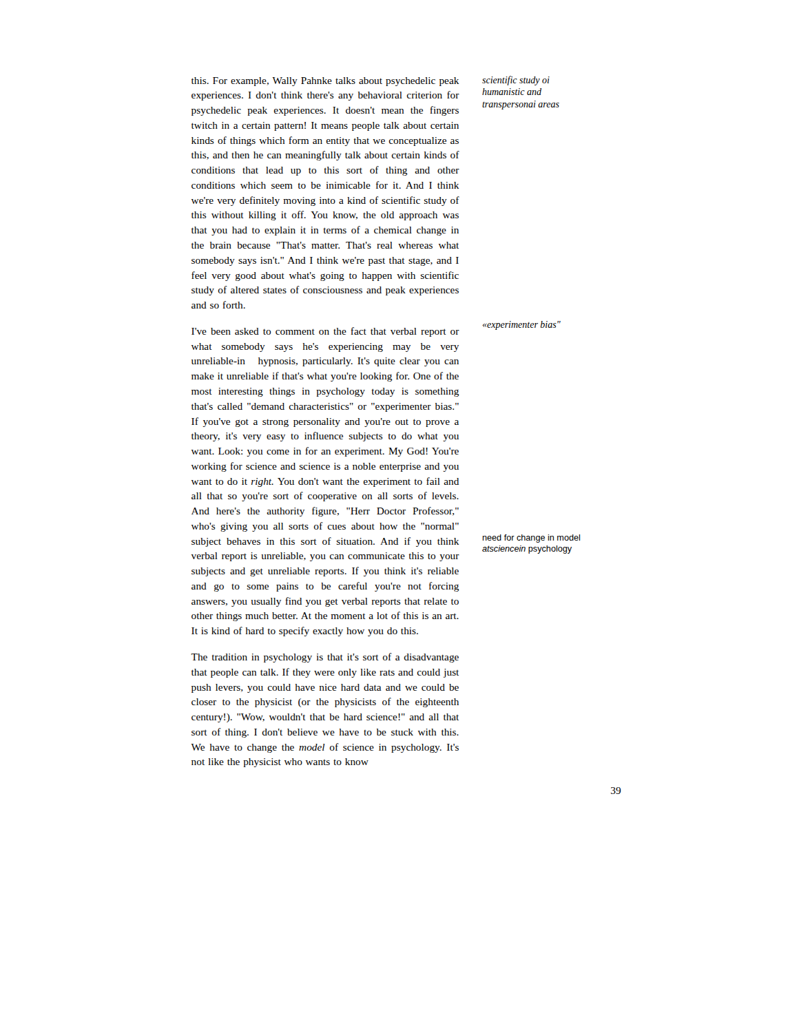this. For example, Wally Pahnke talks about psychedelic peak experiences. I don't think there's any behavioral criterion for psychedelic peak experiences. It doesn't mean the fingers twitch in a certain pattern! It means people talk about certain kinds of things which form an entity that we conceptualize as this, and then he can meaningfully talk about certain kinds of conditions that lead up to this sort of thing and other conditions which seem to be inimicable for it. And I think we're very definitely moving into a kind of scientific study of this without killing it off. You know, the old approach was that you had to explain it in terms of a chemical change in the brain because "That's matter. That's real whereas what somebody says isn't." And I think we're past that stage, and I feel very good about what's going to happen with scientific study of altered states of consciousness and peak experiences and so forth.
I've been asked to comment on the fact that verbal report or what somebody says he's experiencing may be very unreliable-in hypnosis, particularly. It's quite clear you can make it unreliable if that's what you're looking for. One of the most interesting things in psychology today is something that's called "demand characteristics" or "experimenter bias." If you've got a strong personality and you're out to prove a theory, it's very easy to influence subjects to do what you want. Look: you come in for an experiment. My God! You're working for science and science is a noble enterprise and you want to do it right. You don't want the experiment to fail and all that so you're sort of cooperative on all sorts of levels. And here's the authority figure, "Herr Doctor Professor," who's giving you all sorts of cues about how the "normal" subject behaves in this sort of situation. And if you think verbal report is unreliable, you can communicate this to your subjects and get unreliable reports. If you think it's reliable and go to some pains to be careful you're not forcing answers, you usually find you get verbal reports that relate to other things much better. At the moment a lot of this is an art. It is kind of hard to specify exactly how you do this.
The tradition in psychology is that it's sort of a disadvantage that people can talk. If they were only like rats and could just push levers, you could have nice hard data and we could be closer to the physicist (or the physicists of the eighteenth century!). "Wow, wouldn't that be hard science!" and all that sort of thing. I don't believe we have to be stuck with this. We have to change the model of science in psychology. It's not like the physicist who wants to know
scientific study oi humanistic and transpersonai areas
«experimenter bias"
need for change in model atsciencein psychology
39